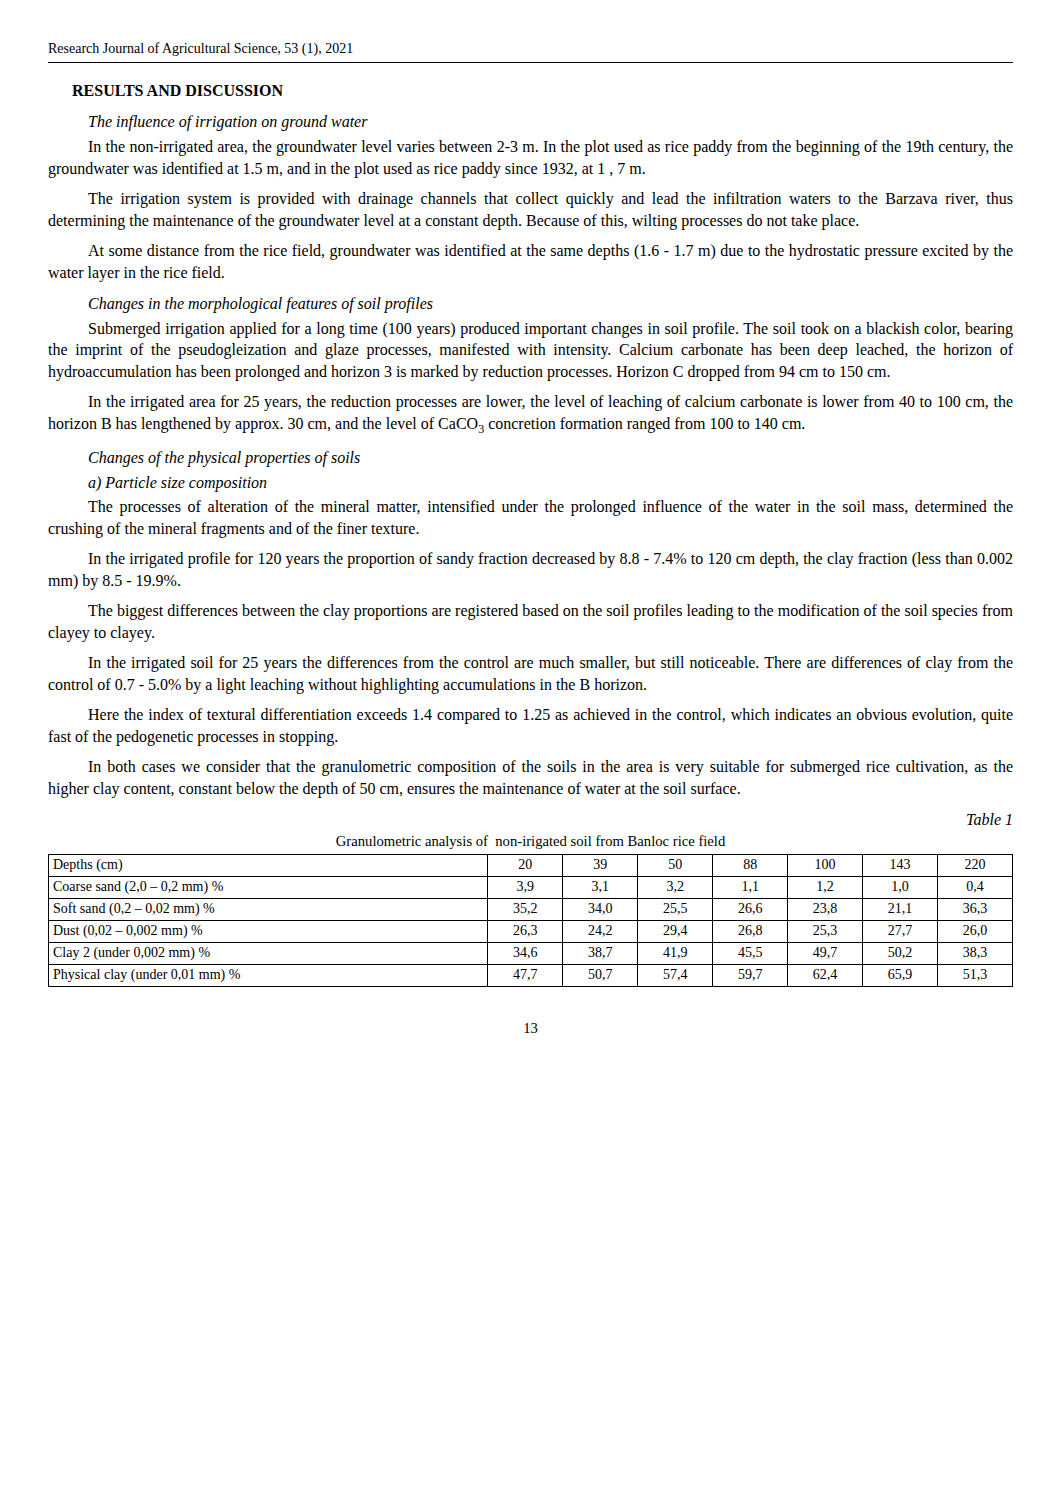Research Journal of Agricultural Science, 53 (1), 2021
RESULTS AND DISCUSSION
The influence of irrigation on ground water
In the non-irrigated area, the groundwater level varies between 2-3 m. In the plot used as rice paddy from the beginning of the 19th century, the groundwater was identified at 1.5 m, and in the plot used as rice paddy since 1932, at 1 , 7 m.
The irrigation system is provided with drainage channels that collect quickly and lead the infiltration waters to the Barzava river, thus determining the maintenance of the groundwater level at a constant depth. Because of this, wilting processes do not take place.
At some distance from the rice field, groundwater was identified at the same depths (1.6 - 1.7 m) due to the hydrostatic pressure excited by the water layer in the rice field.
Changes in the morphological features of soil profiles
Submerged irrigation applied for a long time (100 years) produced important changes in soil profile. The soil took on a blackish color, bearing the imprint of the pseudogleization and glaze processes, manifested with intensity. Calcium carbonate has been deep leached, the horizon of hydroaccumulation has been prolonged and horizon 3 is marked by reduction processes. Horizon C dropped from 94 cm to 150 cm.
In the irrigated area for 25 years, the reduction processes are lower, the level of leaching of calcium carbonate is lower from 40 to 100 cm, the horizon B has lengthened by approx. 30 cm, and the level of CaCO3 concretion formation ranged from 100 to 140 cm.
Changes of the physical properties of soils
a) Particle size composition
The processes of alteration of the mineral matter, intensified under the prolonged influence of the water in the soil mass, determined the crushing of the mineral fragments and of the finer texture.
In the irrigated profile for 120 years the proportion of sandy fraction decreased by 8.8 - 7.4% to 120 cm depth, the clay fraction (less than 0.002 mm) by 8.5 - 19.9%.
The biggest differences between the clay proportions are registered based on the soil profiles leading to the modification of the soil species from clayey to clayey.
In the irrigated soil for 25 years the differences from the control are much smaller, but still noticeable. There are differences of clay from the control of 0.7 - 5.0% by a light leaching without highlighting accumulations in the B horizon.
Here the index of textural differentiation exceeds 1.4 compared to 1.25 as achieved in the control, which indicates an obvious evolution, quite fast of the pedogenetic processes in stopping.
In both cases we consider that the granulometric composition of the soils in the area is very suitable for submerged rice cultivation, as the higher clay content, constant below the depth of 50 cm, ensures the maintenance of water at the soil surface.
Table 1
Granulometric analysis of non-irigated soil from Banloc rice field
| Depths (cm) | 20 | 39 | 50 | 88 | 100 | 143 | 220 |
| Coarse sand (2,0 – 0,2 mm) % | 3,9 | 3,1 | 3,2 | 1,1 | 1,2 | 1,0 | 0,4 |
| Soft sand (0,2 – 0,02 mm) % | 35,2 | 34,0 | 25,5 | 26,6 | 23,8 | 21,1 | 36,3 |
| Dust (0,02 – 0,002 mm) % | 26,3 | 24,2 | 29,4 | 26,8 | 25,3 | 27,7 | 26,0 |
| Clay 2 (under 0,002 mm) % | 34,6 | 38,7 | 41,9 | 45,5 | 49,7 | 50,2 | 38,3 |
| Physical clay (under 0,01 mm) % | 47,7 | 50,7 | 57,4 | 59,7 | 62,4 | 65,9 | 51,3 |
13